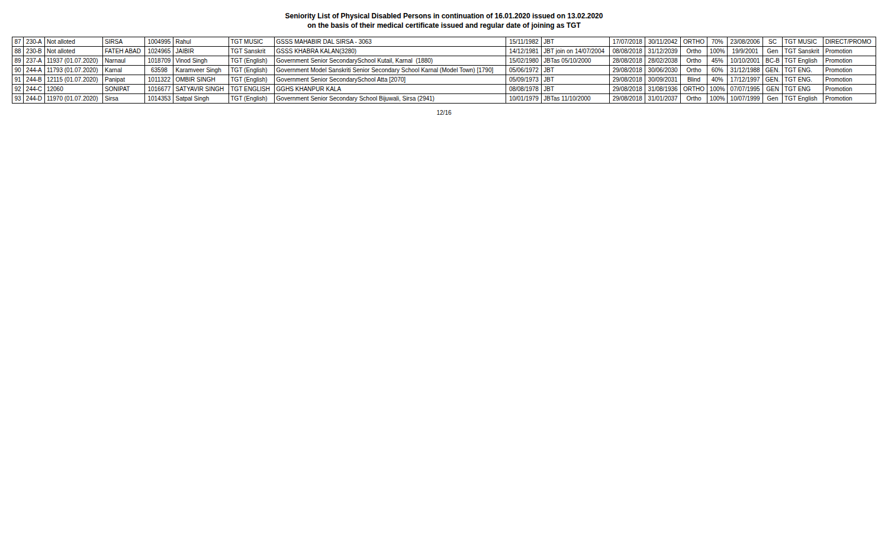Seniority List of Physical Disabled Persons in continuation of 16.01.2020 issued on 13.02.2020
on the basis of their medical certificate issued and regular date of joining as TGT
| 87 | 230-A | Not alloted | SIRSA | 1004995 | Rahul | TGT MUSIC | GSSS MAHABIR DAL SIRSA - 3063 | 15/11/1982 | JBT | 17/07/2018 | 30/11/2042 | ORTHO | 70% | 23/08/2006 | SC | TGT MUSIC | DIRECT/PROMO |
| 88 | 230-B | Not alloted | FATEH ABAD | 1024965 | JAIBIR | TGT Sanskrit | GSSS KHABRA KALAN(3280) | 14/12/1981 | JBT join on 14/07/2004 | 08/08/2018 | 31/12/2039 | Ortho | 100% | 19/9/2001 | Gen | TGT Sanskrit | Promotion |
| 89 | 237-A | 11937 (01.07.2020) | Narnaul | 1018709 | Vinod Singh | TGT (English) | Government Senior SecondarySchool Kutail, Karnal (1880) | 15/02/1980 | JBTas 05/10/2000 | 28/08/2018 | 28/02/2038 | Ortho | 45% | 10/10/2001 | BC-B | TGT English | Promotion |
| 90 | 244-A | 11793 (01.07.2020) | Karnal | 63598 | Karamveer Singh | TGT (English) | Government Model Sanskriti Senior Secondary School Karnal (Model Town) [1790] | 05/06/1972 | JBT | 29/08/2018 | 30/06/2030 | Ortho | 60% | 31/12/1988 | GEN. | TGT ENG. | Promotion |
| 91 | 244-B | 12115 (01.07.2020) | Panipat | 1011322 | OMBIR SINGH | TGT (English) | Government Senior SecondarySchool Atta [2070] | 05/09/1973 | JBT | 29/08/2018 | 30/09/2031 | Blind | 40% | 17/12/1997 | GEN. | TGT ENG. | Promotion |
| 92 | 244-C | 12060 | SONIPAT | 1016677 | SATYAVIR SINGH | TGT ENGLISH | GGHS KHANPUR KALA | 08/08/1978 | JBT | 29/08/2018 | 31/08/1936 | ORTHO | 100% | 07/07/1995 | GEN | TGT ENG | Promotion |
| 93 | 244-D | 11970 (01.07.2020) | Sirsa | 1014353 | Satpal Singh | TGT (English) | Government Senior Secondary School Bijuwali, Sirsa (2941) | 10/01/1979 | JBTas 11/10/2000 | 29/08/2018 | 31/01/2037 | Ortho | 100% | 10/07/1999 | Gen | TGT English | Promotion |
12/16